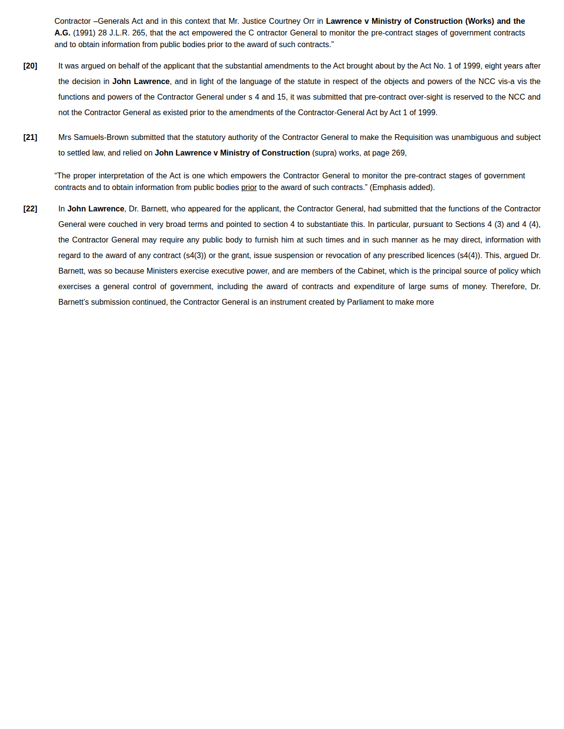Contractor –Generals Act and in this context that Mr. Justice Courtney Orr in Lawrence v Ministry of Construction (Works) and the A.G. (1991) 28 J.L.R. 265, that the act empowered the C ontractor General to monitor the pre-contract stages of government contracts and to obtain information from public bodies prior to the award of such contracts.”
[20]
It was argued on behalf of the applicant that the substantial amendments to the Act brought about by the Act No. 1 of 1999, eight years after the decision in John Lawrence, and in light of the language of the statute in respect of the objects and powers of the NCC vis-a vis the functions and powers of the Contractor General under s 4 and 15, it was submitted that pre-contract over-sight is reserved to the NCC and not the Contractor General as existed prior to the amendments of the Contractor-General Act by Act 1 of 1999.
[21]
Mrs Samuels-Brown submitted that the statutory authority of the Contractor General to make the Requisition was unambiguous and subject to settled law, and relied on John Lawrence v Ministry of Construction (supra) works, at page 269,
“The proper interpretation of the Act is one which empowers the Contractor General to monitor the pre-contract stages of government contracts and to obtain information from public bodies prior to the award of such contracts.” (Emphasis added).
[22]
In John Lawrence, Dr. Barnett, who appeared for the applicant, the Contractor General, had submitted that the functions of the Contractor General were couched in very broad terms and pointed to section 4 to substantiate this. In particular, pursuant to Sections 4 (3) and 4 (4), the Contractor General may require any public body to furnish him at such times and in such manner as he may direct, information with regard to the award of any contract (s4(3)) or the grant, issue suspension or revocation of any prescribed licences (s4(4)). This, argued Dr. Barnett, was so because Ministers exercise executive power, and are members of the Cabinet, which is the principal source of policy which exercises a general control of government, including the award of contracts and expenditure of large sums of money. Therefore, Dr. Barnett’s submission continued, the Contractor General is an instrument created by Parliament to make more